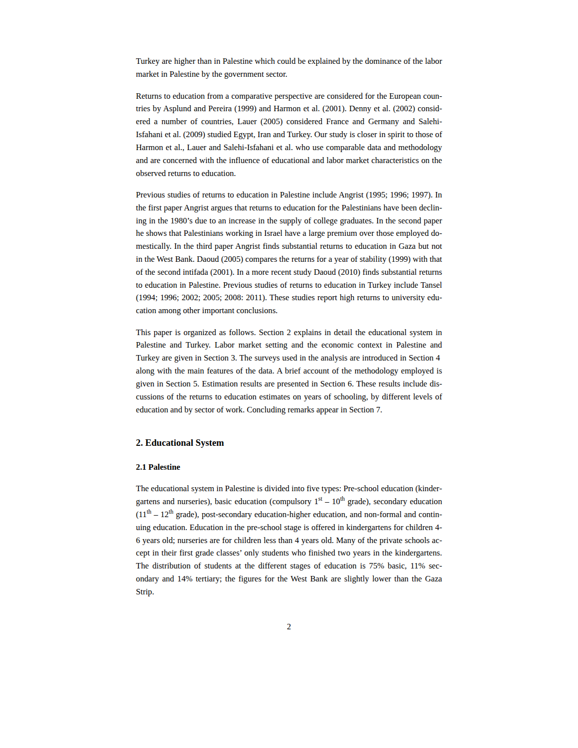Turkey are higher than in Palestine which could be explained by the dominance of the labor market in Palestine by the government sector.
Returns to education from a comparative perspective are considered for the European countries by Asplund and Pereira (1999) and Harmon et al. (2001). Denny et al. (2002) considered a number of countries, Lauer (2005) considered France and Germany and Salehi-Isfahani et al. (2009) studied Egypt, Iran and Turkey. Our study is closer in spirit to those of Harmon et al., Lauer and Salehi-Isfahani et al. who use comparable data and methodology and are concerned with the influence of educational and labor market characteristics on the observed returns to education.
Previous studies of returns to education in Palestine include Angrist (1995; 1996; 1997). In the first paper Angrist argues that returns to education for the Palestinians have been declining in the 1980’s due to an increase in the supply of college graduates. In the second paper he shows that Palestinians working in Israel have a large premium over those employed domestically. In the third paper Angrist finds substantial returns to education in Gaza but not in the West Bank. Daoud (2005) compares the returns for a year of stability (1999) with that of the second intifada (2001). In a more recent study Daoud (2010) finds substantial returns to education in Palestine. Previous studies of returns to education in Turkey include Tansel (1994; 1996; 2002; 2005; 2008: 2011). These studies report high returns to university education among other important conclusions.
This paper is organized as follows. Section 2 explains in detail the educational system in Palestine and Turkey. Labor market setting and the economic context in Palestine and Turkey are given in Section 3. The surveys used in the analysis are introduced in Section 4 along with the main features of the data. A brief account of the methodology employed is given in Section 5. Estimation results are presented in Section 6. These results include discussions of the returns to education estimates on years of schooling, by different levels of education and by sector of work. Concluding remarks appear in Section 7.
2. Educational System
2.1 Palestine
The educational system in Palestine is divided into five types: Pre-school education (kindergartens and nurseries), basic education (compulsory 1st – 10th grade), secondary education (11th – 12th grade), post-secondary education-higher education, and non-formal and continuing education. Education in the pre-school stage is offered in kindergartens for children 4-6 years old; nurseries are for children less than 4 years old. Many of the private schools accept in their first grade classes’ only students who finished two years in the kindergartens. The distribution of students at the different stages of education is 75% basic, 11% secondary and 14% tertiary; the figures for the West Bank are slightly lower than the Gaza Strip.
2